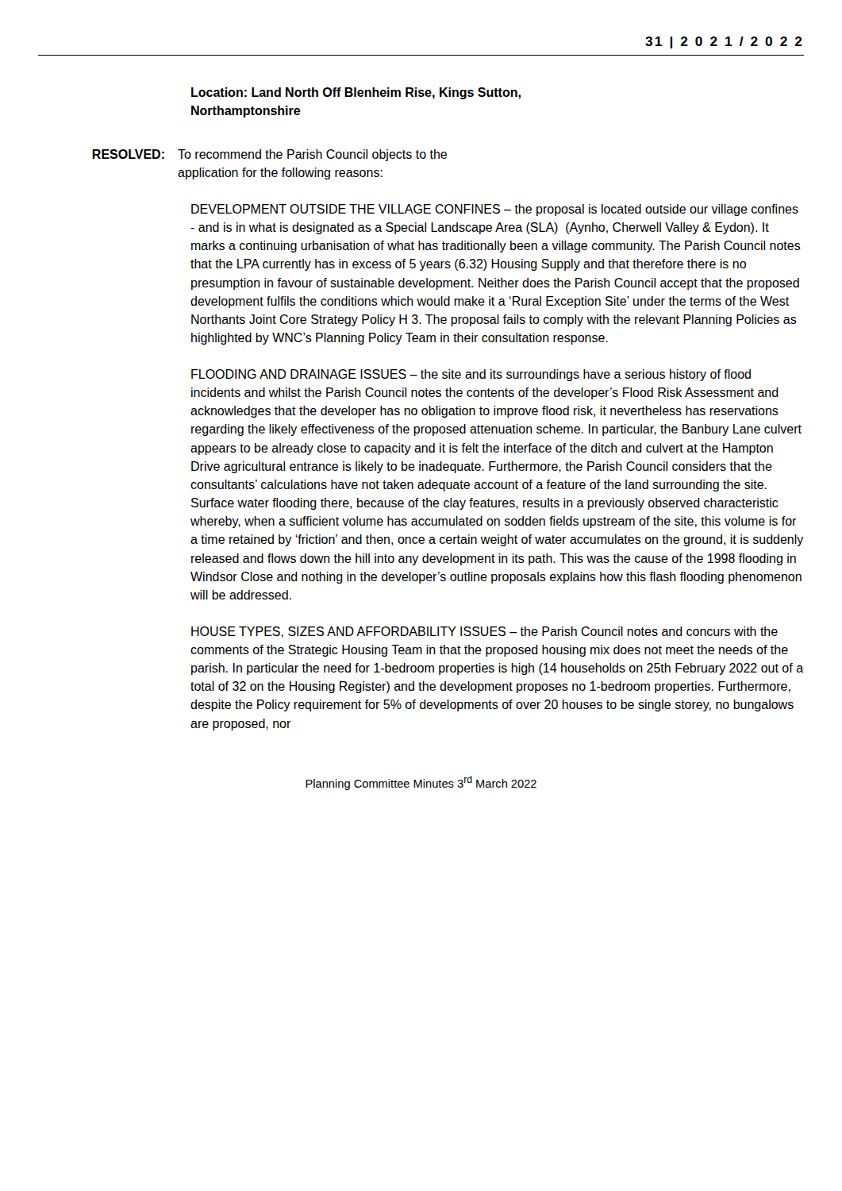31 | 2 0 2 1 / 2 0 2 2
Location: Land North Off Blenheim Rise, Kings Sutton,
Northamptonshire
RESOLVED:
To recommend the Parish Council objects to the
application for the following reasons:
DEVELOPMENT OUTSIDE THE VILLAGE CONFINES – the proposal is located outside our village confines - and is in what is designated as a Special Landscape Area (SLA) (Aynho, Cherwell Valley & Eydon). It marks a continuing urbanisation of what has traditionally been a village community. The Parish Council notes that the LPA currently has in excess of 5 years (6.32) Housing Supply and that therefore there is no presumption in favour of sustainable development. Neither does the Parish Council accept that the proposed development fulfils the conditions which would make it a ‘Rural Exception Site’ under the terms of the West Northants Joint Core Strategy Policy H 3. The proposal fails to comply with the relevant Planning Policies as highlighted by WNC’s Planning Policy Team in their consultation response.
FLOODING AND DRAINAGE ISSUES – the site and its surroundings have a serious history of flood incidents and whilst the Parish Council notes the contents of the developer’s Flood Risk Assessment and acknowledges that the developer has no obligation to improve flood risk, it nevertheless has reservations regarding the likely effectiveness of the proposed attenuation scheme. In particular, the Banbury Lane culvert appears to be already close to capacity and it is felt the interface of the ditch and culvert at the Hampton Drive agricultural entrance is likely to be inadequate. Furthermore, the Parish Council considers that the consultants’ calculations have not taken adequate account of a feature of the land surrounding the site. Surface water flooding there, because of the clay features, results in a previously observed characteristic whereby, when a sufficient volume has accumulated on sodden fields upstream of the site, this volume is for a time retained by ‘friction’ and then, once a certain weight of water accumulates on the ground, it is suddenly released and flows down the hill into any development in its path. This was the cause of the 1998 flooding in Windsor Close and nothing in the developer’s outline proposals explains how this flash flooding phenomenon will be addressed.
HOUSE TYPES, SIZES AND AFFORDABILITY ISSUES – the Parish Council notes and concurs with the comments of the Strategic Housing Team in that the proposed housing mix does not meet the needs of the parish. In particular the need for 1-bedroom properties is high (14 households on 25th February 2022 out of a total of 32 on the Housing Register) and the development proposes no 1-bedroom properties. Furthermore, despite the Policy requirement for 5% of developments of over 20 houses to be single storey, no bungalows are proposed, nor
Planning Committee Minutes 3rd March 2022